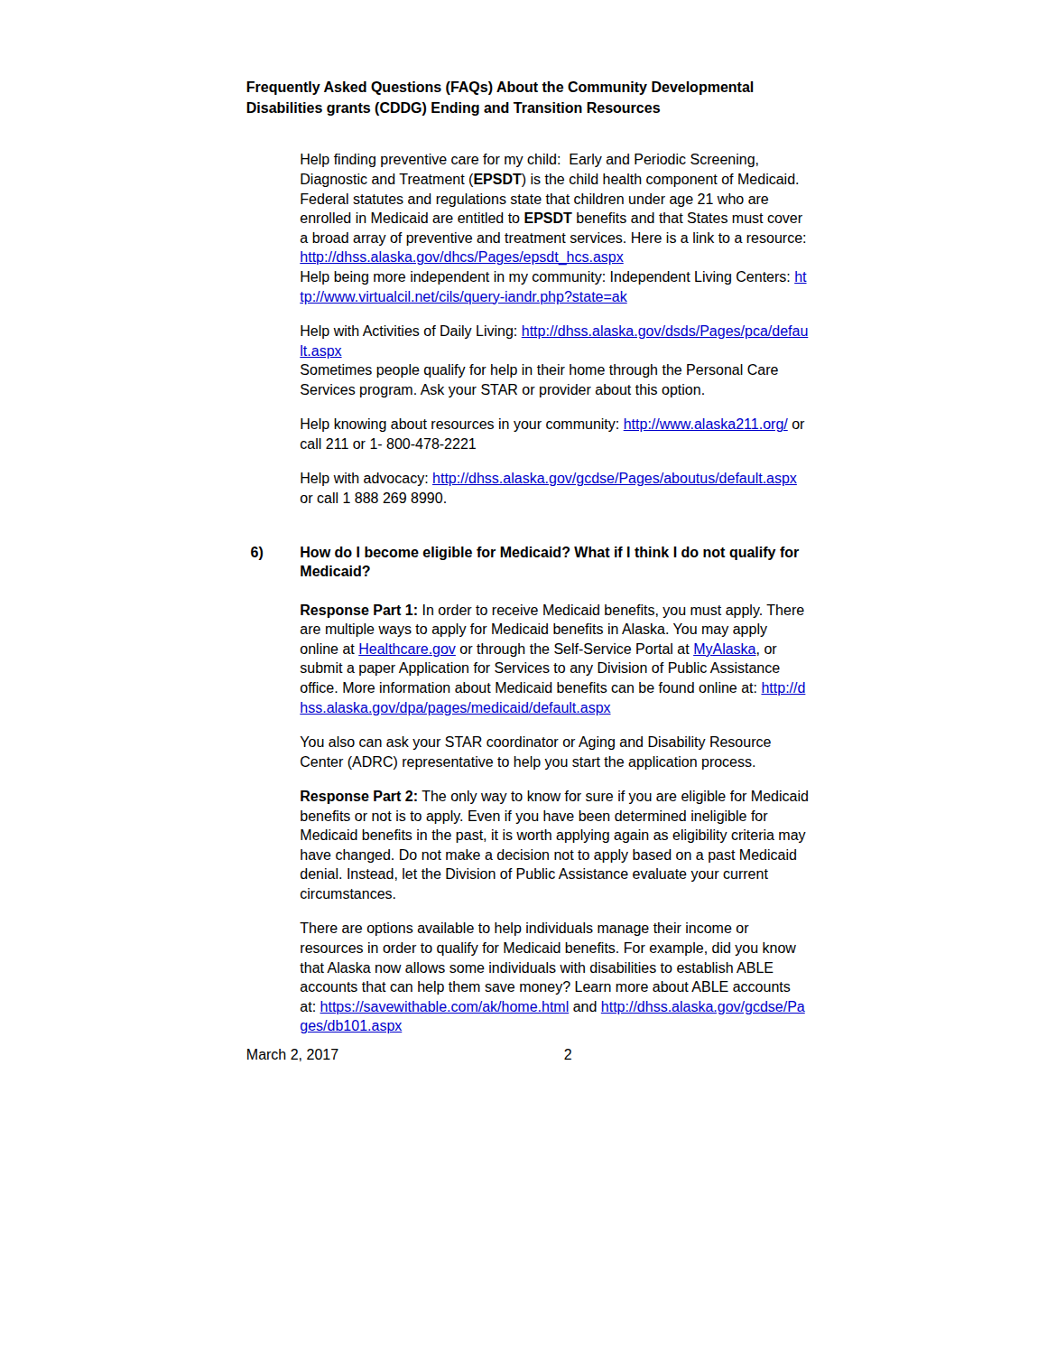Frequently Asked Questions (FAQs) About the Community Developmental Disabilities grants (CDDG) Ending and Transition Resources
Help finding preventive care for my child: Early and Periodic Screening, Diagnostic and Treatment (EPSDT) is the child health component of Medicaid. Federal statutes and regulations state that children under age 21 who are enrolled in Medicaid are entitled to EPSDT benefits and that States must cover a broad array of preventive and treatment services. Here is a link to a resource: http://dhss.alaska.gov/dhcs/Pages/epsdt_hcs.aspx
Help being more independent in my community: Independent Living Centers: http://www.virtualcil.net/cils/query-iandr.php?state=ak
Help with Activities of Daily Living: http://dhss.alaska.gov/dsds/Pages/pca/default.aspx
Sometimes people qualify for help in their home through the Personal Care Services program. Ask your STAR or provider about this option.
Help knowing about resources in your community: http://www.alaska211.org/ or call 211 or 1- 800-478-2221
Help with advocacy: http://dhss.alaska.gov/gcdse/Pages/aboutus/default.aspx or call 1 888 269 8990.
How do I become eligible for Medicaid? What if I think I do not qualify for Medicaid?
Response Part 1: In order to receive Medicaid benefits, you must apply. There are multiple ways to apply for Medicaid benefits in Alaska. You may apply online at Healthcare.gov or through the Self-Service Portal at MyAlaska, or submit a paper Application for Services to any Division of Public Assistance office. More information about Medicaid benefits can be found online at: http://dhss.alaska.gov/dpa/pages/medicaid/default.aspx
You also can ask your STAR coordinator or Aging and Disability Resource Center (ADRC) representative to help you start the application process.
Response Part 2: The only way to know for sure if you are eligible for Medicaid benefits or not is to apply. Even if you have been determined ineligible for Medicaid benefits in the past, it is worth applying again as eligibility criteria may have changed. Do not make a decision not to apply based on a past Medicaid denial. Instead, let the Division of Public Assistance evaluate your current circumstances.
There are options available to help individuals manage their income or resources in order to qualify for Medicaid benefits. For example, did you know that Alaska now allows some individuals with disabilities to establish ABLE accounts that can help them save money? Learn more about ABLE accounts at: https://savewithable.com/ak/home.html and http://dhss.alaska.gov/gcdse/Pages/db101.aspx
March 2, 20172